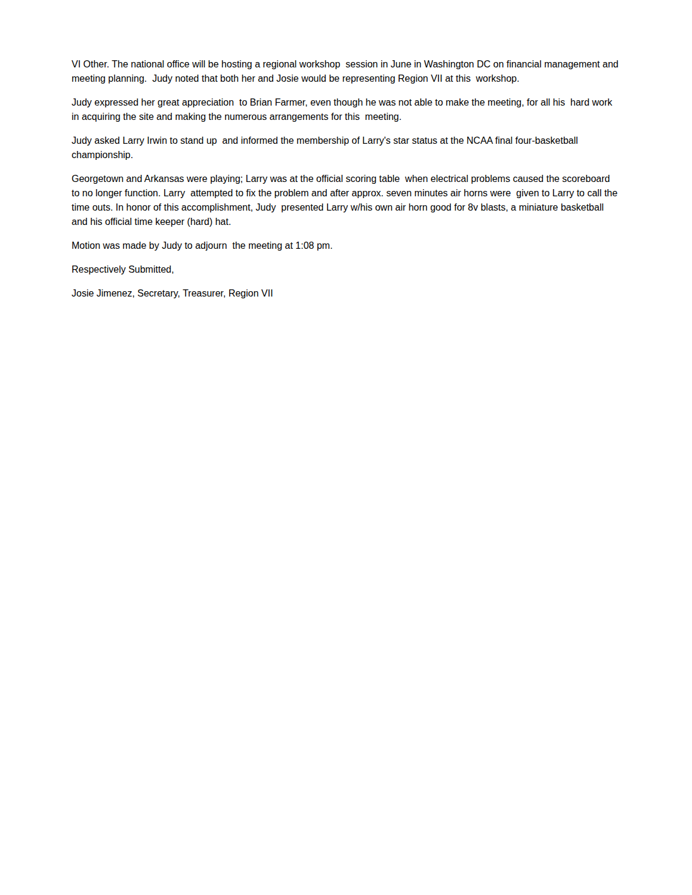VI Other. The national office will be hosting a regional workshop session in June in Washington DC on financial management and meeting planning. Judy noted that both her and Josie would be representing Region VII at this workshop.
Judy expressed her great appreciation to Brian Farmer, even though he was not able to make the meeting, for all his hard work in acquiring the site and making the numerous arrangements for this meeting.
Judy asked Larry Irwin to stand up and informed the membership of Larry's star status at the NCAA final four-basketball championship.
Georgetown and Arkansas were playing; Larry was at the official scoring table when electrical problems caused the scoreboard to no longer function. Larry attempted to fix the problem and after approx. seven minutes air horns were given to Larry to call the time outs. In honor of this accomplishment, Judy presented Larry w/his own air horn good for 8v blasts, a miniature basketball and his official time keeper (hard) hat.
Motion was made by Judy to adjourn the meeting at 1:08 pm.
Respectively Submitted,
Josie Jimenez, Secretary, Treasurer, Region VII